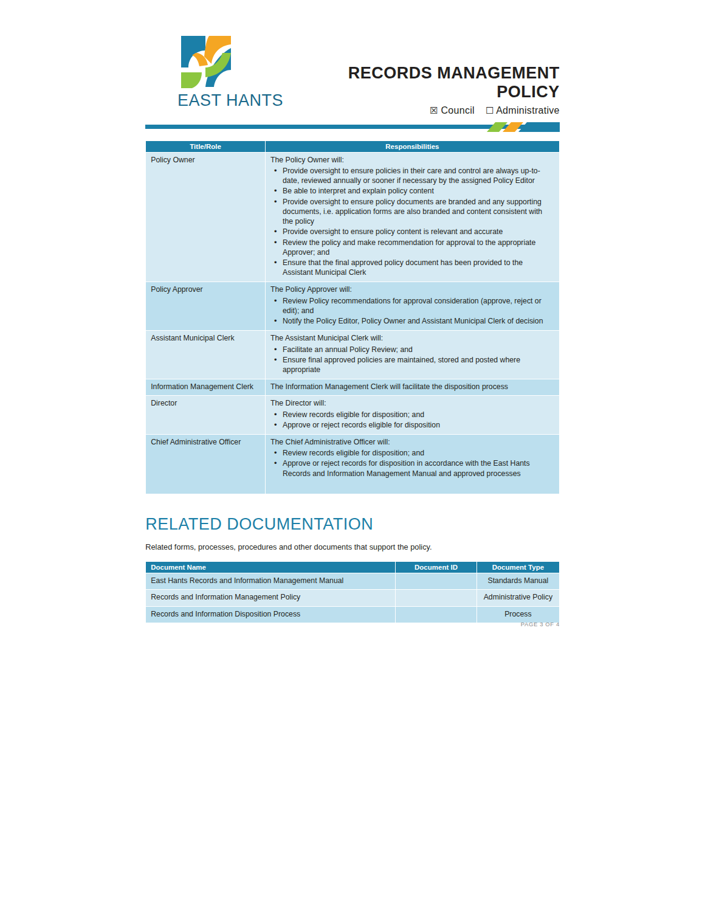EAST HANTS
Records Management Policy
☒ Council ☐ Administrative
| Title/Role | Responsibilities |
| --- | --- |
| Policy Owner | The Policy Owner will: Provide oversight to ensure policies in their care and control are always up-to-date, reviewed annually or sooner if necessary by the assigned Policy Editor Be able to interpret and explain policy content Provide oversight to ensure policy documents are branded and any supporting documents, i.e. application forms are also branded and content consistent with the policy Provide oversight to ensure policy content is relevant and accurate Review the policy and make recommendation for approval to the appropriate Approver; and Ensure that the final approved policy document has been provided to the Assistant Municipal Clerk |
| Policy Approver | The Policy Approver will: Review Policy recommendations for approval consideration (approve, reject or edit); and Notify the Policy Editor, Policy Owner and Assistant Municipal Clerk of decision |
| Assistant Municipal Clerk | The Assistant Municipal Clerk will: Facilitate an annual Policy Review; and Ensure final approved policies are maintained, stored and posted where appropriate |
| Information Management Clerk | The Information Management Clerk will facilitate the disposition process |
| Director | The Director will: Review records eligible for disposition; and Approve or reject records eligible for disposition |
| Chief Administrative Officer | The Chief Administrative Officer will: Review records eligible for disposition; and Approve or reject records for disposition in accordance with the East Hants Records and Information Management Manual and approved processes |
Related Documentation
Related forms, processes, procedures and other documents that support the policy.
| Document Name | Document ID | Document Type |
| --- | --- | --- |
| East Hants Records and Information Management Manual | | Standards Manual |
| Records and Information Management Policy | | Administrative Policy |
| Records and Information Disposition Process | | Process |
Page 3 of 4